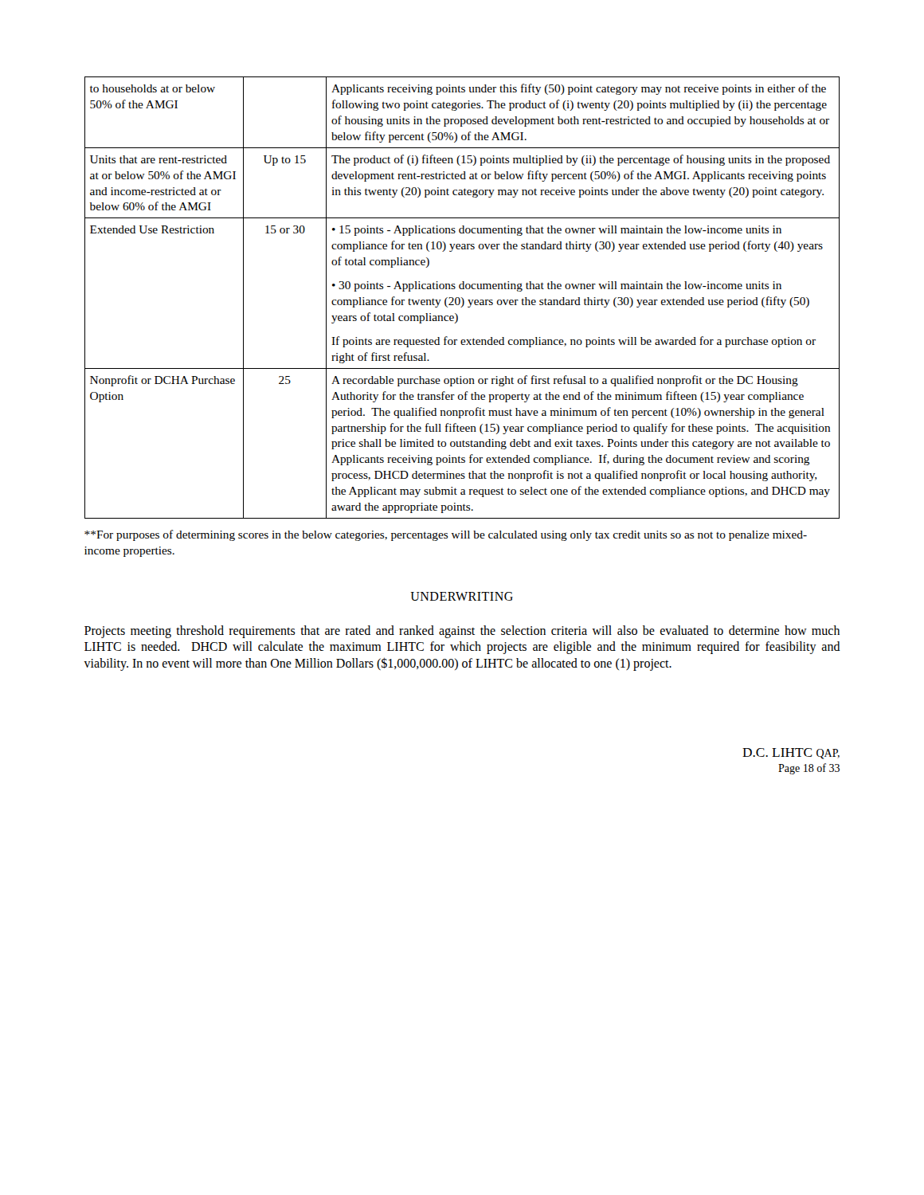| to households at or below 50% of the AMGI | | Applicants receiving points under this fifty (50) point category may not receive points in either of the following two point categories. The product of (i) twenty (20) points multiplied by (ii) the percentage of housing units in the proposed development both rent-restricted to and occupied by households at or below fifty percent (50%) of the AMGI. |
| Units that are rent-restricted at or below 50% of the AMGI and income-restricted at or below 60% of the AMGI | Up to 15 | The product of (i) fifteen (15) points multiplied by (ii) the percentage of housing units in the proposed development rent-restricted at or below fifty percent (50%) of the AMGI. Applicants receiving points in this twenty (20) point category may not receive points under the above twenty (20) point category. |
| Extended Use Restriction | 15 or 30 | • 15 points - Applications documenting that the owner will maintain the low-income units in compliance for ten (10) years over the standard thirty (30) year extended use period (forty (40) years of total compliance) • 30 points - Applications documenting that the owner will maintain the low-income units in compliance for twenty (20) years over the standard thirty (30) year extended use period (fifty (50) years of total compliance) If points are requested for extended compliance, no points will be awarded for a purchase option or right of first refusal. |
| Nonprofit or DCHA Purchase Option | 25 | A recordable purchase option or right of first refusal to a qualified nonprofit or the DC Housing Authority for the transfer of the property at the end of the minimum fifteen (15) year compliance period. The qualified nonprofit must have a minimum of ten percent (10%) ownership in the general partnership for the full fifteen (15) year compliance period to qualify for these points. The acquisition price shall be limited to outstanding debt and exit taxes. Points under this category are not available to Applicants receiving points for extended compliance. If, during the document review and scoring process, DHCD determines that the nonprofit is not a qualified nonprofit or local housing authority, the Applicant may submit a request to select one of the extended compliance options, and DHCD may award the appropriate points. |
**For purposes of determining scores in the below categories, percentages will be calculated using only tax credit units so as not to penalize mixed-income properties.
UNDERWRITING
Projects meeting threshold requirements that are rated and ranked against the selection criteria will also be evaluated to determine how much LIHTC is needed. DHCD will calculate the maximum LIHTC for which projects are eligible and the minimum required for feasibility and viability. In no event will more than One Million Dollars ($1,000,000.00) of LIHTC be allocated to one (1) project.
D.C. LIHTC QAP,
Page 18 of 33